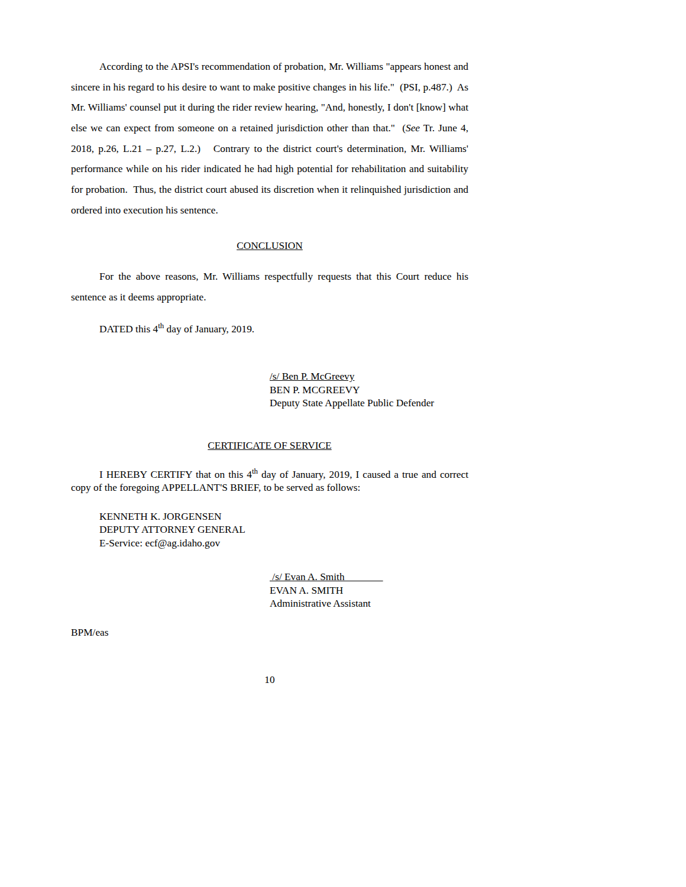According to the APSI's recommendation of probation, Mr. Williams "appears honest and sincere in his regard to his desire to want to make positive changes in his life." (PSI, p.487.) As Mr. Williams' counsel put it during the rider review hearing, "And, honestly, I don't [know] what else we can expect from someone on a retained jurisdiction other than that." (See Tr. June 4, 2018, p.26, L.21 – p.27, L.2.) Contrary to the district court's determination, Mr. Williams' performance while on his rider indicated he had high potential for rehabilitation and suitability for probation. Thus, the district court abused its discretion when it relinquished jurisdiction and ordered into execution his sentence.
CONCLUSION
For the above reasons, Mr. Williams respectfully requests that this Court reduce his sentence as it deems appropriate.
DATED this 4th day of January, 2019.
/s/ Ben P. McGreevy
BEN P. MCGREEVY
Deputy State Appellate Public Defender
CERTIFICATE OF SERVICE
I HEREBY CERTIFY that on this 4th day of January, 2019, I caused a true and correct copy of the foregoing APPELLANT'S BRIEF, to be served as follows:
KENNETH K. JORGENSEN
DEPUTY ATTORNEY GENERAL
E-Service: ecf@ag.idaho.gov
/s/ Evan A. Smith
EVAN A. SMITH
Administrative Assistant
BPM/eas
10